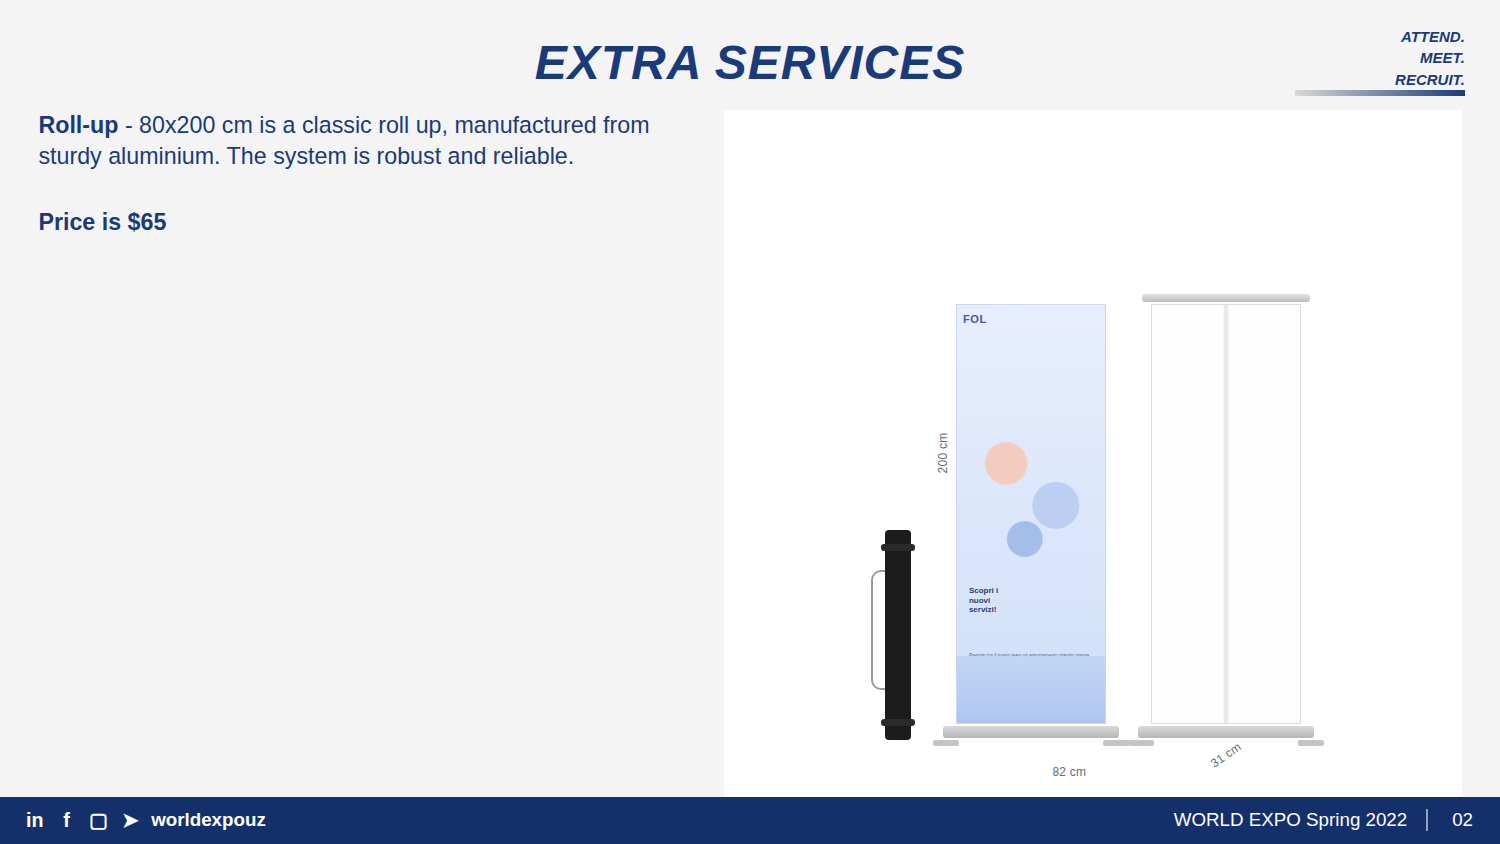EXTRA SERVICES
ATTEND. MEET. RECRUIT.
Roll-up - 80x200 cm is a classic roll up, manufactured from sturdy aluminium. The system is robust and reliable.
Price is $65
FOL
Scopri i
nuovi
servizi!
Prenota con il nostro team un appuntamento gratuito oppure visita il sito www.fintac.it per maggiori informazioni.
200 cm 82 cm 31 cm
in f▢➤ worldexpouz
WORLD EXPO Spring 2022 02